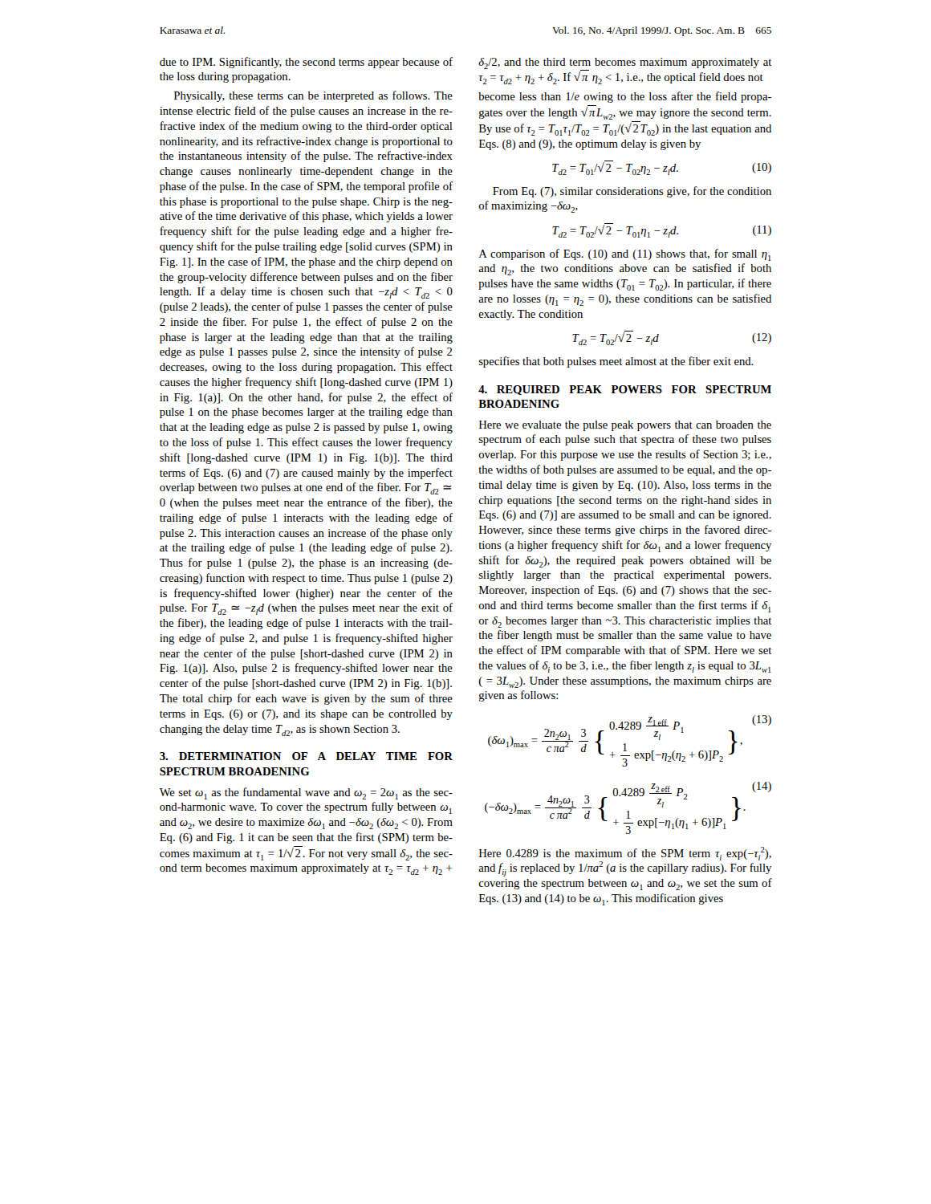Karasawa et al.
Vol. 16, No. 4/April 1999/J. Opt. Soc. Am. B 665
due to IPM. Significantly, the second terms appear because of the loss during propagation.
Physically, these terms can be interpreted as follows. The intense electric field of the pulse causes an increase in the refractive index of the medium owing to the third-order optical nonlinearity, and its refractive-index change is proportional to the instantaneous intensity of the pulse. The refractive-index change causes nonlinearly time-dependent change in the phase of the pulse. In the case of SPM, the temporal profile of this phase is proportional to the pulse shape. Chirp is the negative of the time derivative of this phase, which yields a lower frequency shift for the pulse leading edge and a higher frequency shift for the pulse trailing edge [solid curves (SPM) in Fig. 1]. In the case of IPM, the phase and the chirp depend on the group-velocity difference between pulses and on the fiber length. If a delay time is chosen such that −zl d < Td2 < 0 (pulse 2 leads), the center of pulse 1 passes the center of pulse 2 inside the fiber. For pulse 1, the effect of pulse 2 on the phase is larger at the leading edge than that at the trailing edge as pulse 1 passes pulse 2, since the intensity of pulse 2 decreases, owing to the loss during propagation. This effect causes the higher frequency shift [long-dashed curve (IPM 1) in Fig. 1(a)]. On the other hand, for pulse 2, the effect of pulse 1 on the phase becomes larger at the trailing edge than that at the leading edge as pulse 2 is passed by pulse 1, owing to the loss of pulse 1. This effect causes the lower frequency shift [long-dashed curve (IPM 1) in Fig. 1(b)]. The third terms of Eqs. (6) and (7) are caused mainly by the imperfect overlap between two pulses at one end of the fiber. For Td2 ≃ 0 (when the pulses meet near the entrance of the fiber), the trailing edge of pulse 1 interacts with the leading edge of pulse 2. This interaction causes an increase of the phase only at the trailing edge of pulse 1 (the leading edge of pulse 2). Thus for pulse 1 (pulse 2), the phase is an increasing (decreasing) function with respect to time. Thus pulse 1 (pulse 2) is frequency-shifted lower (higher) near the center of the pulse. For Td2 ≃ −zl d (when the pulses meet near the exit of the fiber), the leading edge of pulse 1 interacts with the trailing edge of pulse 2, and pulse 1 is frequency-shifted higher near the center of the pulse [short-dashed curve (IPM 2) in Fig. 1(a)]. Also, pulse 2 is frequency-shifted lower near the center of the pulse [short-dashed curve (IPM 2) in Fig. 1(b)]. The total chirp for each wave is given by the sum of three terms in Eqs. (6) or (7), and its shape can be controlled by changing the delay time Td2, as is shown Section 3.
3. Determination of a Delay Time for Spectrum Broadening
We set ω1 as the fundamental wave and ω2 = 2ω1 as the second-harmonic wave. To cover the spectrum fully between ω1 and ω2, we desire to maximize δω1 and −δω2 (δω2 < 0). From Eq. (6) and Fig. 1 it can be seen that the first (SPM) term becomes maximum at τ1 = 1/√2. For not very small δ2, the second term becomes maximum approximately at τ2 = τd2 + η2 + δ2/2, and the third term becomes maximum approximately at τ2 = τd2 + η2 + δ2. If √π η2 < 1, i.e., the optical field does not
become less than 1/e owing to the loss after the field propagates over the length √πLw2, we may ignore the second term. By use of τ2 = T01τ1/T02 = T01/(√2 T02) in the last equation and Eqs. (8) and (9), the optimum delay is given by
(10) Td2 = T01/√2 − T02η2 − zl d.
From Eq. (7), similar considerations give, for the condition of maximizing −δω2,
(11) Td2 = T02/√2 − T01η1 − zl d.
A comparison of Eqs. (10) and (11) shows that, for small η1 and η2, the two conditions above can be satisfied if both pulses have the same widths (T01 = T02). In particular, if there are no losses (η1 = η2 = 0), these conditions can be satisfied exactly. The condition
(12) Td2 = T02/√2 − zl d
specifies that both pulses meet almost at the fiber exit end.
4. Required Peak Powers for Spectrum Broadening
Here we evaluate the pulse peak powers that can broaden the spectrum of each pulse such that spectra of these two pulses overlap. For this purpose we use the results of Section 3; i.e., the widths of both pulses are assumed to be equal, and the optimal delay time is given by Eq. (10). Also, loss terms in the chirp equations [the second terms on the right-hand sides in Eqs. (6) and (7)] are assumed to be small and can be ignored. However, since these terms give chirps in the favored directions (a higher frequency shift for δω1 and a lower frequency shift for δω2), the required peak powers obtained will be slightly larger than the practical experimental powers. Moreover, inspection of Eqs. (6) and (7) shows that the second and third terms become smaller than the first terms if δ1 or δ2 becomes larger than ~3. This characteristic implies that the fiber length must be smaller than the same value to have the effect of IPM comparable with that of SPM. Here we set the values of δi to be 3, i.e., the fiber length zl is equal to 3Lw1 ( = 3Lw2). Under these assumptions, the maximum chirps are given as follows:
(13) (δω1)max = 2n2ω1 c πa2 3 d { 0.4289 z1 eff zl P1 + 13 exp[−η2(η2 + 6)]P2 },
(14) (−δω2)max = 4n2ω1 c πa2 3 d { 0.4289 z2 eff zl P2 + 13 exp[−η1(η1 + 6)]P1 }.
Here 0.4289 is the maximum of the SPM term τi exp(−τi2), and fij is replaced by 1/πa2 (a is the capillary radius). For fully covering the spectrum between ω1 and ω2, we set the sum of Eqs. (13) and (14) to be ω1. This modification gives